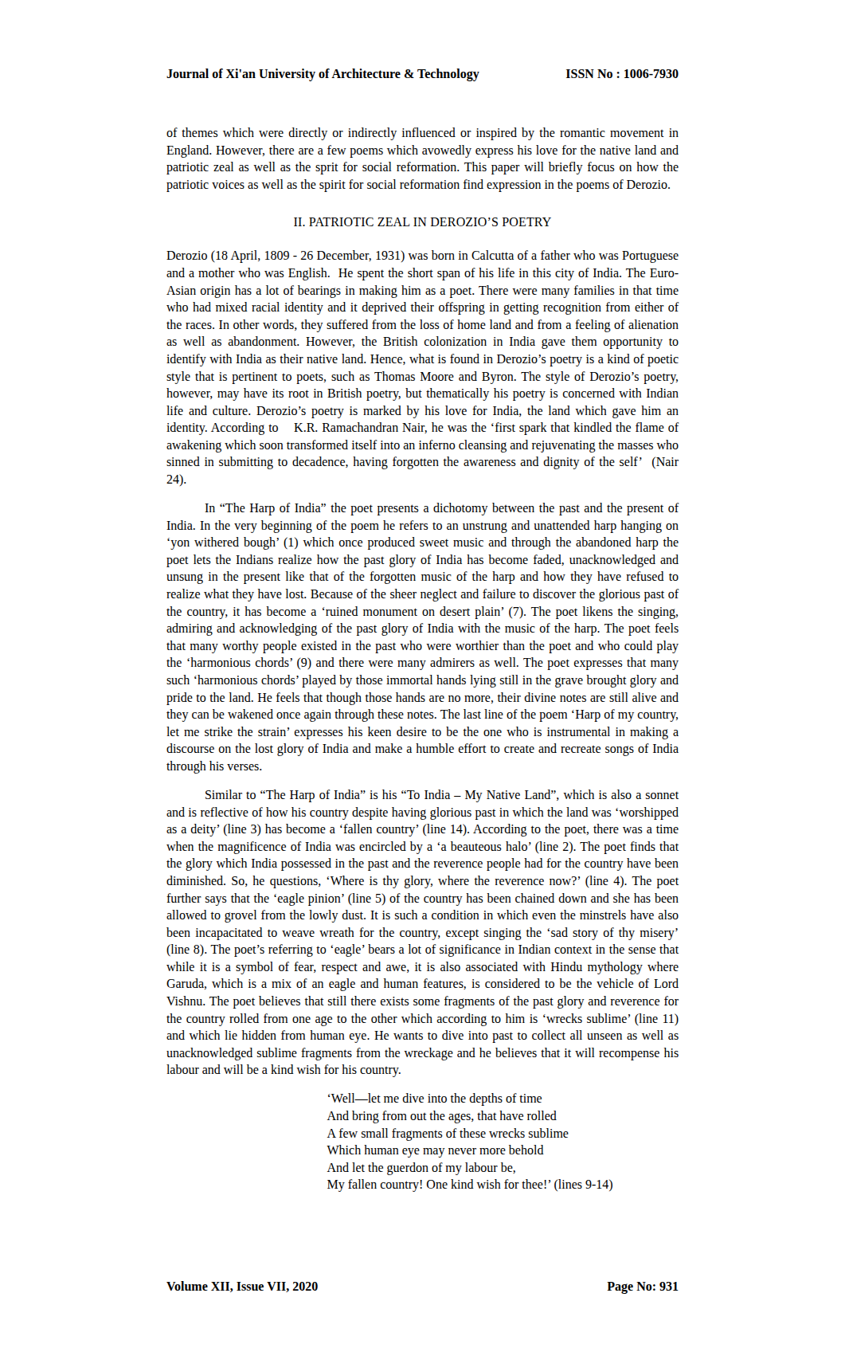Journal of Xi'an University of Architecture & Technology ISSN No : 1006-7930
of themes which were directly or indirectly influenced or inspired by the romantic movement in England. However, there are a few poems which avowedly express his love for the native land and patriotic zeal as well as the sprit for social reformation. This paper will briefly focus on how the patriotic voices as well as the spirit for social reformation find expression in the poems of Derozio.
II. PATRIOTIC ZEAL IN DEROZIO’S POETRY
Derozio (18 April, 1809 - 26 December, 1931) was born in Calcutta of a father who was Portuguese and a mother who was English. He spent the short span of his life in this city of India. The Euro-Asian origin has a lot of bearings in making him as a poet. There were many families in that time who had mixed racial identity and it deprived their offspring in getting recognition from either of the races. In other words, they suffered from the loss of home land and from a feeling of alienation as well as abandonment. However, the British colonization in India gave them opportunity to identify with India as their native land. Hence, what is found in Derozio’s poetry is a kind of poetic style that is pertinent to poets, such as Thomas Moore and Byron. The style of Derozio’s poetry, however, may have its root in British poetry, but thematically his poetry is concerned with Indian life and culture. Derozio’s poetry is marked by his love for India, the land which gave him an identity. According to K.R. Ramachandran Nair, he was the ‘first spark that kindled the flame of awakening which soon transformed itself into an inferno cleansing and rejuvenating the masses who sinned in submitting to decadence, having forgotten the awareness and dignity of the self’ (Nair 24).
In “The Harp of India” the poet presents a dichotomy between the past and the present of India. In the very beginning of the poem he refers to an unstrung and unattended harp hanging on ‘yon withered bough’ (1) which once produced sweet music and through the abandoned harp the poet lets the Indians realize how the past glory of India has become faded, unacknowledged and unsung in the present like that of the forgotten music of the harp and how they have refused to realize what they have lost. Because of the sheer neglect and failure to discover the glorious past of the country, it has become a ‘ruined monument on desert plain’ (7). The poet likens the singing, admiring and acknowledging of the past glory of India with the music of the harp. The poet feels that many worthy people existed in the past who were worthier than the poet and who could play the ‘harmonious chords’ (9) and there were many admirers as well. The poet expresses that many such ‘harmonious chords’ played by those immortal hands lying still in the grave brought glory and pride to the land. He feels that though those hands are no more, their divine notes are still alive and they can be wakened once again through these notes. The last line of the poem ‘Harp of my country, let me strike the strain’ expresses his keen desire to be the one who is instrumental in making a discourse on the lost glory of India and make a humble effort to create and recreate songs of India through his verses.
Similar to “The Harp of India” is his “To India – My Native Land”, which is also a sonnet and is reflective of how his country despite having glorious past in which the land was ‘worshipped as a deity’ (line 3) has become a ‘fallen country’ (line 14). According to the poet, there was a time when the magnificence of India was encircled by a ‘a beauteous halo’ (line 2). The poet finds that the glory which India possessed in the past and the reverence people had for the country have been diminished. So, he questions, ‘Where is thy glory, where the reverence now?’ (line 4). The poet further says that the ‘eagle pinion’ (line 5) of the country has been chained down and she has been allowed to grovel from the lowly dust. It is such a condition in which even the minstrels have also been incapacitated to weave wreath for the country, except singing the ‘sad story of thy misery’ (line 8). The poet’s referring to ‘eagle’ bears a lot of significance in Indian context in the sense that while it is a symbol of fear, respect and awe, it is also associated with Hindu mythology where Garuda, which is a mix of an eagle and human features, is considered to be the vehicle of Lord Vishnu. The poet believes that still there exists some fragments of the past glory and reverence for the country rolled from one age to the other which according to him is ‘wrecks sublime’ (line 11) and which lie hidden from human eye. He wants to dive into past to collect all unseen as well as unacknowledged sublime fragments from the wreckage and he believes that it will recompense his labour and will be a kind wish for his country.
‘Well—let me dive into the depths of time
And bring from out the ages, that have rolled
A few small fragments of these wrecks sublime
Which human eye may never more behold
And let the guerdon of my labour be,
My fallen country! One kind wish for thee!’ (lines 9-14)
Volume XII, Issue VII, 2020 Page No: 931